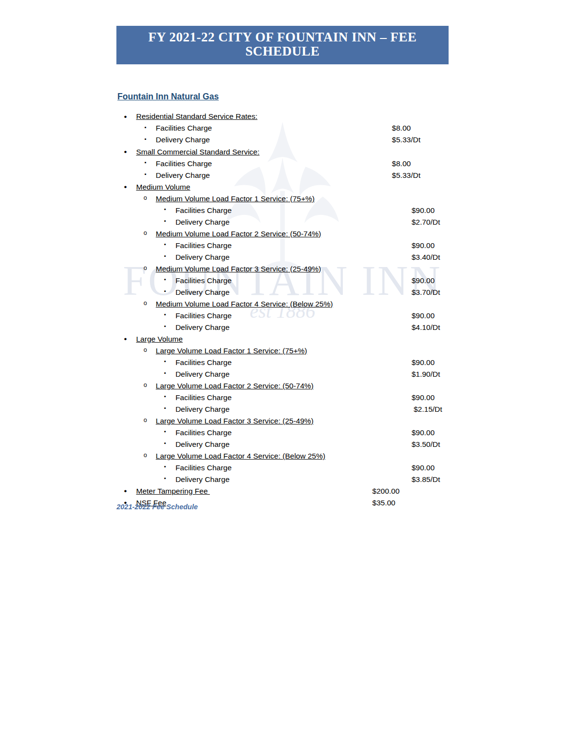FOUNTAIN INN
est 1886
FY 2021-22 City of Fountain Inn – Fee Schedule
Fountain Inn Natural Gas
Residential Standard Service Rates:
Facilities Charge$8.00
Delivery Charge$5.33/Dt
Small Commercial Standard Service:
Facilities Charge$8.00
Delivery Charge$5.33/Dt
Medium Volume
Medium Volume Load Factor 1 Service: (75+%)
Facilities Charge$90.00
Delivery Charge$2.70/Dt
Medium Volume Load Factor 2 Service: (50-74%)
Facilities Charge$90.00
Delivery Charge$3.40/Dt
Medium Volume Load Factor 3 Service: (25-49%)
Facilities Charge$90.00
Delivery Charge$3.70/Dt
Medium Volume Load Factor 4 Service: (Below 25%)
Facilities Charge$90.00
Delivery Charge$4.10/Dt
Large Volume
Large Volume Load Factor 1 Service: (75+%)
Facilities Charge$90.00
Delivery Charge$1.90/Dt
Large Volume Load Factor 2 Service: (50-74%)
Facilities Charge$90.00
Delivery Charge $2.15/Dt
Large Volume Load Factor 3 Service: (25-49%)
Facilities Charge$90.00
Delivery Charge$3.50/Dt
Large Volume Load Factor 4 Service: (Below 25%)
Facilities Charge$90.00
Delivery Charge$3.85/Dt
Meter Tampering Fee $200.00
NSF Fee$35.00
2021-2022 Fee Schedule